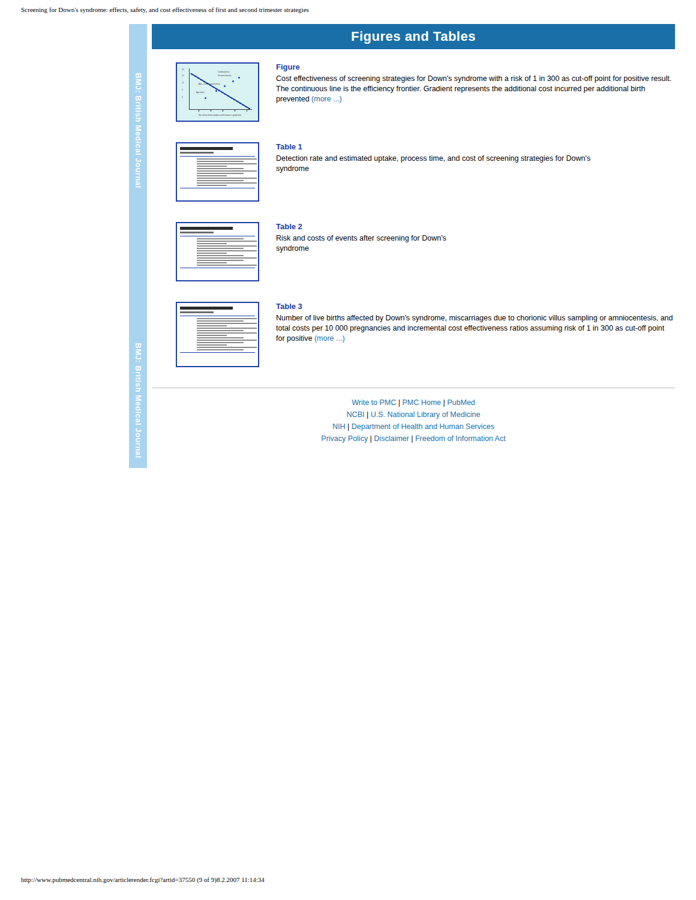Screening for Down's syndrome: effects, safety, and cost effectiveness of first and second trimester strategies
BMJ: British Medical Journal BMJ: British Medical Journal
Figures and Tables
20
15
10
5
0
Combined test
Second trimester
Age + nuchal translucency
Age alone
No of live births babies with Down's syndrome
Figure
Cost effectiveness of screening strategies for Down's syndrome with a risk of 1 in 300 as cut-off point for positive result. The continuous line is the efficiency frontier. Gradient represents the additional cost incurred per additional birth prevented (more ...)
Table 1
Detection rate and estimated uptake, process time, and cost of screening strategies for Down's
syndrome
Table 2
Risk and costs of events after screening for Down's
syndrome
Table 3
Number of live births affected by Down's syndrome, miscarriages due to chorionic villus sampling or amniocentesis, and total costs per 10 000 pregnancies and incremental cost effectiveness ratios assuming risk of 1 in 300 as cut-off point for positive (more ...)
Write to PMC | PMC Home | PubMed
NCBI | U.S. National Library of Medicine
NIH | Department of Health and Human Services
Privacy Policy | Disclaimer | Freedom of Information Act
http://www.pubmedcentral.nih.gov/articlerender.fcgi?artid=37550 (9 of 9)8.2.2007 11:14:34